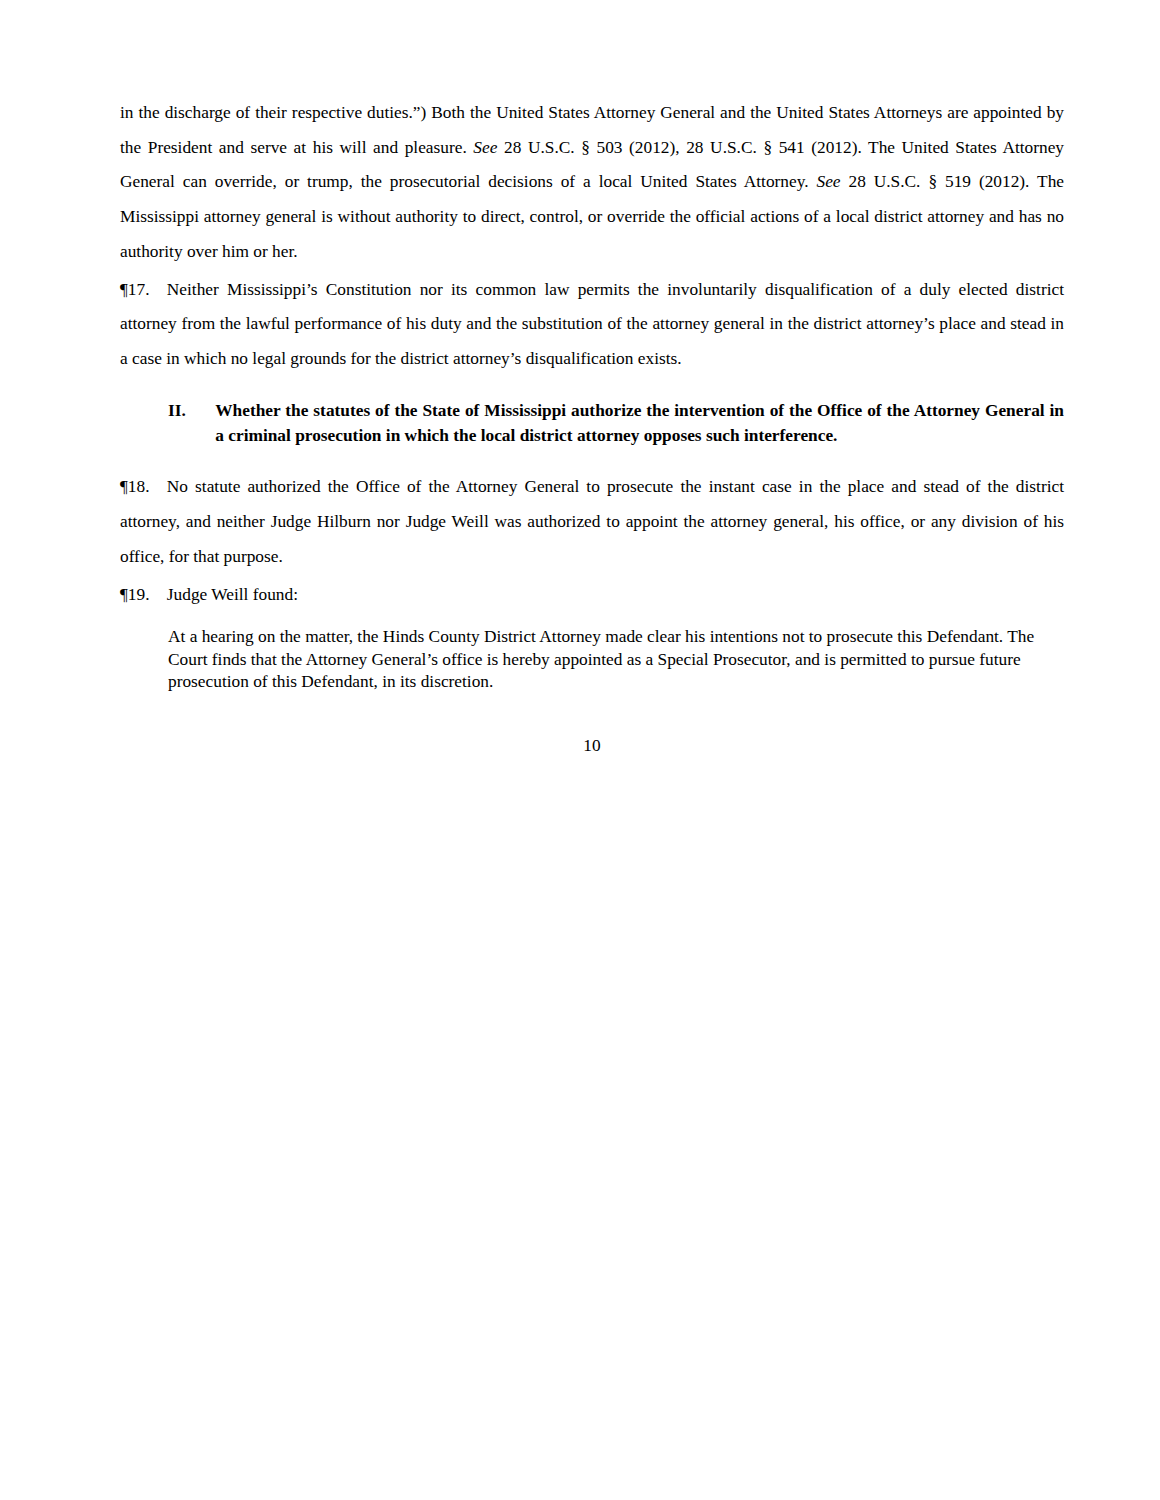in the discharge of their respective duties.”) Both the United States Attorney General and the United States Attorneys are appointed by the President and serve at his will and pleasure. See 28 U.S.C. § 503 (2012), 28 U.S.C. § 541 (2012). The United States Attorney General can override, or trump, the prosecutorial decisions of a local United States Attorney. See 28 U.S.C. § 519 (2012). The Mississippi attorney general is without authority to direct, control, or override the official actions of a local district attorney and has no authority over him or her.
¶17. Neither Mississippi’s Constitution nor its common law permits the involuntarily disqualification of a duly elected district attorney from the lawful performance of his duty and the substitution of the attorney general in the district attorney’s place and stead in a case in which no legal grounds for the district attorney’s disqualification exists.
II.
Whether the statutes of the State of Mississippi authorize the intervention of the Office of the Attorney General in a criminal prosecution in which the local district attorney opposes such interference.
¶18. No statute authorized the Office of the Attorney General to prosecute the instant case in the place and stead of the district attorney, and neither Judge Hilburn nor Judge Weill was authorized to appoint the attorney general, his office, or any division of his office, for that purpose.
¶19. Judge Weill found:
At a hearing on the matter, the Hinds County District Attorney made clear his intentions not to prosecute this Defendant. The Court finds that the Attorney General’s office is hereby appointed as a Special Prosecutor, and is permitted to pursue future prosecution of this Defendant, in its discretion.
10